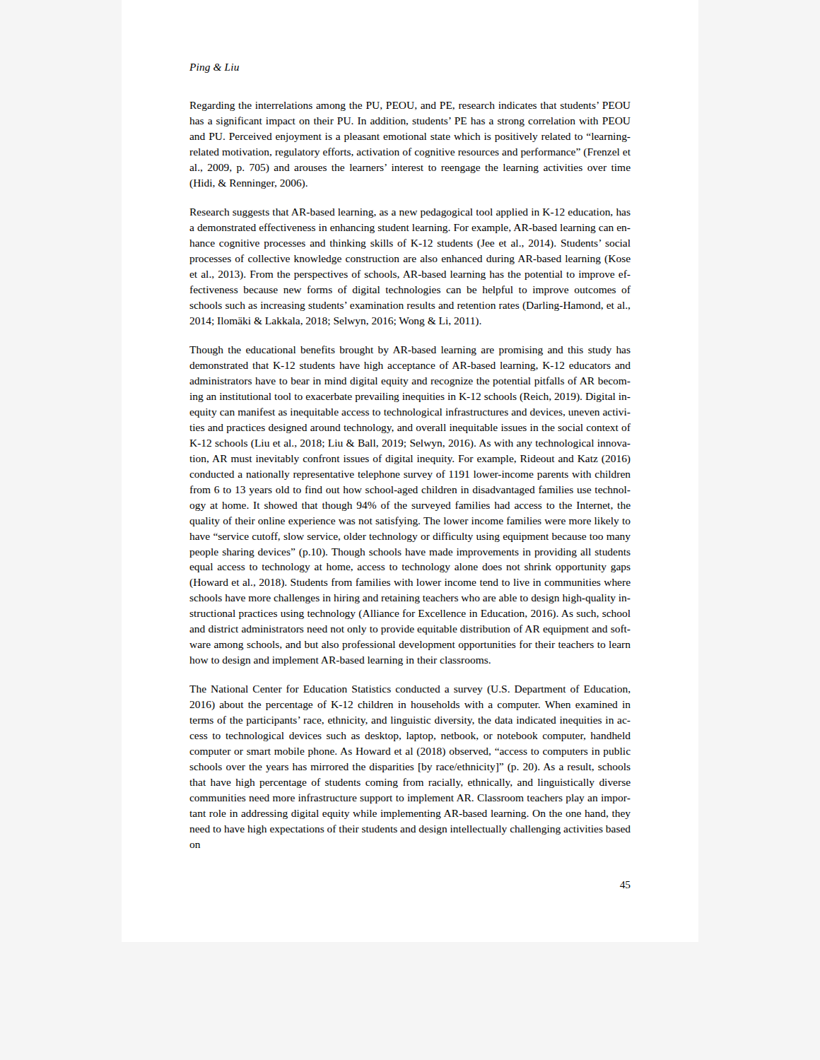Ping & Liu
Regarding the interrelations among the PU, PEOU, and PE, research indicates that students’ PEOU has a significant impact on their PU. In addition, students’ PE has a strong correlation with PEOU and PU. Perceived enjoyment is a pleasant emotional state which is positively related to “learning-related motivation, regulatory efforts, activation of cognitive resources and performance” (Frenzel et al., 2009, p. 705) and arouses the learners’ interest to reengage the learning activities over time (Hidi, & Renninger, 2006).
Research suggests that AR-based learning, as a new pedagogical tool applied in K-12 education, has a demonstrated effectiveness in enhancing student learning. For example, AR-based learning can enhance cognitive processes and thinking skills of K-12 students (Jee et al., 2014). Students’ social processes of collective knowledge construction are also enhanced during AR-based learning (Kose et al., 2013). From the perspectives of schools, AR-based learning has the potential to improve effectiveness because new forms of digital technologies can be helpful to improve outcomes of schools such as increasing students’ examination results and retention rates (Darling-Hamond, et al., 2014; Ilomäki & Lakkala, 2018; Selwyn, 2016; Wong & Li, 2011).
Though the educational benefits brought by AR-based learning are promising and this study has demonstrated that K-12 students have high acceptance of AR-based learning, K-12 educators and administrators have to bear in mind digital equity and recognize the potential pitfalls of AR becoming an institutional tool to exacerbate prevailing inequities in K-12 schools (Reich, 2019). Digital inequity can manifest as inequitable access to technological infrastructures and devices, uneven activities and practices designed around technology, and overall inequitable issues in the social context of K-12 schools (Liu et al., 2018; Liu & Ball, 2019; Selwyn, 2016). As with any technological innovation, AR must inevitably confront issues of digital inequity. For example, Rideout and Katz (2016) conducted a nationally representative telephone survey of 1191 lower-income parents with children from 6 to 13 years old to find out how school-aged children in disadvantaged families use technology at home. It showed that though 94% of the surveyed families had access to the Internet, the quality of their online experience was not satisfying. The lower income families were more likely to have “service cutoff, slow service, older technology or difficulty using equipment because too many people sharing devices” (p.10). Though schools have made improvements in providing all students equal access to technology at home, access to technology alone does not shrink opportunity gaps (Howard et al., 2018). Students from families with lower income tend to live in communities where schools have more challenges in hiring and retaining teachers who are able to design high-quality instructional practices using technology (Alliance for Excellence in Education, 2016). As such, school and district administrators need not only to provide equitable distribution of AR equipment and software among schools, and but also professional development opportunities for their teachers to learn how to design and implement AR-based learning in their classrooms.
The National Center for Education Statistics conducted a survey (U.S. Department of Education, 2016) about the percentage of K-12 children in households with a computer. When examined in terms of the participants’ race, ethnicity, and linguistic diversity, the data indicated inequities in access to technological devices such as desktop, laptop, netbook, or notebook computer, handheld computer or smart mobile phone. As Howard et al (2018) observed, “access to computers in public schools over the years has mirrored the disparities [by race/ethnicity]” (p. 20). As a result, schools that have high percentage of students coming from racially, ethnically, and linguistically diverse communities need more infrastructure support to implement AR. Classroom teachers play an important role in addressing digital equity while implementing AR-based learning. On the one hand, they need to have high expectations of their students and design intellectually challenging activities based on
45